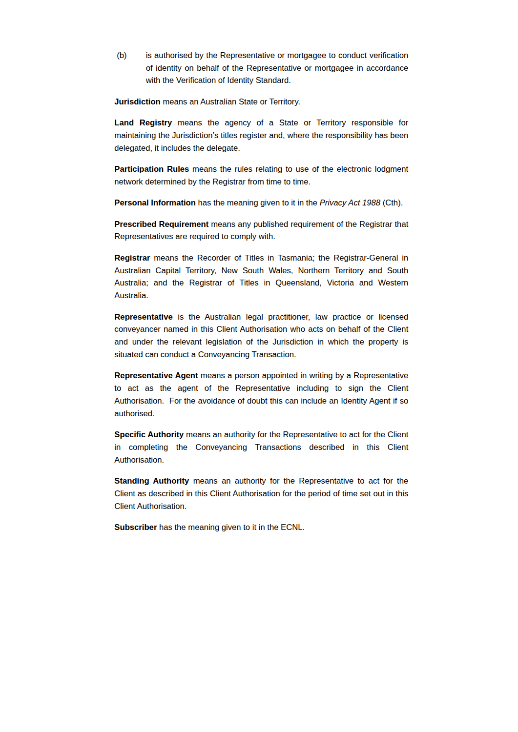(b)
is authorised by the Representative or mortgagee to conduct verification of identity on behalf of the Representative or mortgagee in accordance with the Verification of Identity Standard.
Jurisdiction means an Australian State or Territory.
Land Registry means the agency of a State or Territory responsible for maintaining the Jurisdiction’s titles register and, where the responsibility has been delegated, it includes the delegate.
Participation Rules means the rules relating to use of the electronic lodgment network determined by the Registrar from time to time.
Personal Information has the meaning given to it in the Privacy Act 1988 (Cth).
Prescribed Requirement means any published requirement of the Registrar that Representatives are required to comply with.
Registrar means the Recorder of Titles in Tasmania; the Registrar-General in Australian Capital Territory, New South Wales, Northern Territory and South Australia; and the Registrar of Titles in Queensland, Victoria and Western Australia.
Representative is the Australian legal practitioner, law practice or licensed conveyancer named in this Client Authorisation who acts on behalf of the Client and under the relevant legislation of the Jurisdiction in which the property is situated can conduct a Conveyancing Transaction.
Representative Agent means a person appointed in writing by a Representative to act as the agent of the Representative including to sign the Client Authorisation. For the avoidance of doubt this can include an Identity Agent if so authorised.
Specific Authority means an authority for the Representative to act for the Client in completing the Conveyancing Transactions described in this Client Authorisation.
Standing Authority means an authority for the Representative to act for the Client as described in this Client Authorisation for the period of time set out in this Client Authorisation.
Subscriber has the meaning given to it in the ECNL.